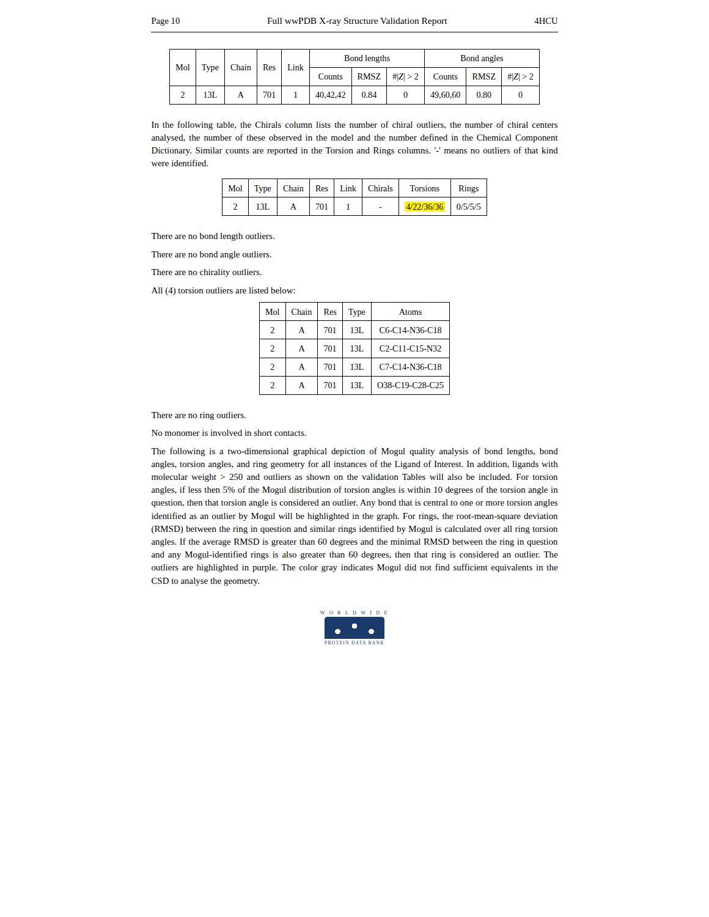Page 10
Full wwPDB X-ray Structure Validation Report
4HCU
| Mol | Type | Chain | Res | Link | Bond lengths | Bond angles |
| --- | --- | --- | --- | --- | --- | --- |
| Counts | RMSZ | #/ Z / > 2 | Counts | RMSZ | #/ Z / > 2 |
| 2 | 13L | A | 701 | 1 | 40,42,42 | 0.84 | 0 | 49,60,60 | 0.80 | 0 |
In the following table, the Chirals column lists the number of chiral outliers, the number of chiral centers analysed, the number of these observed in the model and the number defined in the Chemical Component Dictionary. Similar counts are reported in the Torsion and Rings columns. '-' means no outliers of that kind were identified.
| Mol | Type | Chain | Res | Link | Chirals | Torsions | Rings |
| --- | --- | --- | --- | --- | --- | --- | --- |
| 2 | 13L | A | 701 | 1 | - | 4/22/36/36 | 0/5/5/5 |
There are no bond length outliers.
There are no bond angle outliers.
There are no chirality outliers.
All (4) torsion outliers are listed below:
| Mol | Chain | Res | Type | Atoms |
| --- | --- | --- | --- | --- |
| 2 | A | 701 | 13L | C6-C14-N36-C18 |
| 2 | A | 701 | 13L | C2-C11-C15-N32 |
| 2 | A | 701 | 13L | C7-C14-N36-C18 |
| 2 | A | 701 | 13L | O38-C19-C28-C25 |
There are no ring outliers.
No monomer is involved in short contacts.
The following is a two-dimensional graphical depiction of Mogul quality analysis of bond lengths, bond angles, torsion angles, and ring geometry for all instances of the Ligand of Interest. In addition, ligands with molecular weight > 250 and outliers as shown on the validation Tables will also be included. For torsion angles, if less then 5% of the Mogul distribution of torsion angles is within 10 degrees of the torsion angle in question, then that torsion angle is considered an outlier. Any bond that is central to one or more torsion angles identified as an outlier by Mogul will be highlighted in the graph. For rings, the root-mean-square deviation (RMSD) between the ring in question and similar rings identified by Mogul is calculated over all ring torsion angles. If the average RMSD is greater than 60 degrees and the minimal RMSD between the ring in question and any Mogul-identified rings is also greater than 60 degrees, then that ring is considered an outlier. The outliers are highlighted in purple. The color gray indicates Mogul did not find sufficient equivalents in the CSD to analyse the geometry.
W O R L D W I D E
PROTEIN DATA BANK